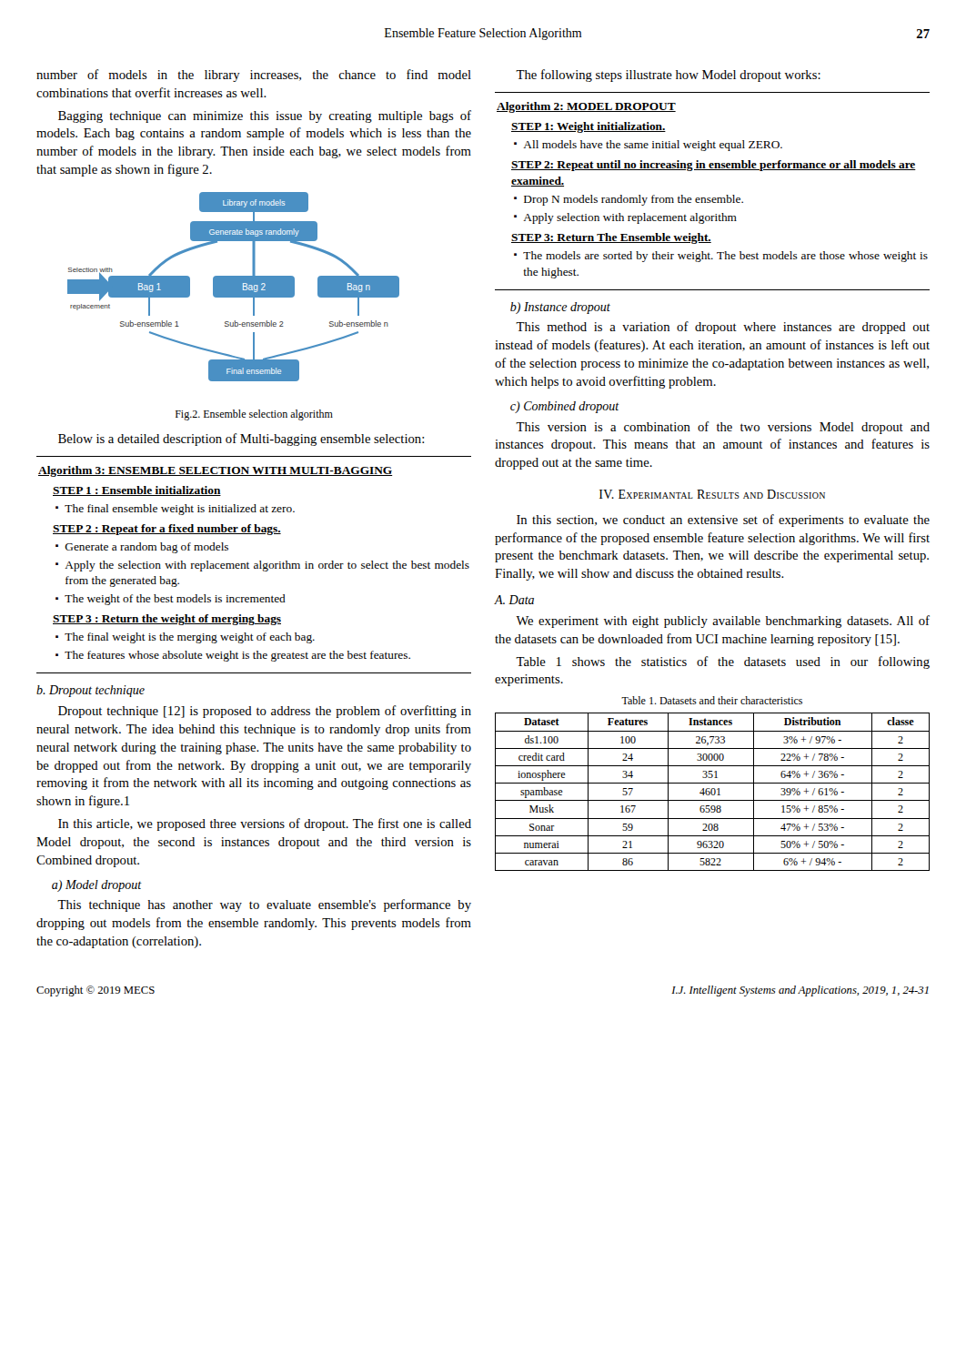Ensemble Feature Selection Algorithm 27
number of models in the library increases, the chance to find model combinations that overfit increases as well.
Bagging technique can minimize this issue by creating multiple bags of models. Each bag contains a random sample of models which is less than the number of models in the library. Then inside each bag, we select models from that sample as shown in figure 2.
Fig.2. Ensemble selection algorithm
Below is a detailed description of Multi-bagging ensemble selection:
Algorithm 3: ENSEMBLE SELECTION WITH MULTI-BAGGING
STEP 1 : Ensemble initialization
The final ensemble weight is initialized at zero.
STEP 2 : Repeat for a fixed number of bags.
Generate a random bag of models
Apply the selection with replacement algorithm in order to select the best models from the generated bag.
The weight of the best models is incremented
STEP 3 : Return the weight of merging bags
The final weight is the merging weight of each bag.
The features whose absolute weight is the greatest are the best features.
b. Dropout technique
Dropout technique [12] is proposed to address the problem of overfitting in neural network. The idea behind this technique is to randomly drop units from neural network during the training phase. The units have the same probability to be dropped out from the network. By dropping a unit out, we are temporarily removing it from the network with all its incoming and outgoing connections as shown in figure.1
In this article, we proposed three versions of dropout. The first one is called Model dropout, the second is instances dropout and the third version is Combined dropout.
a) Model dropout
This technique has another way to evaluate ensemble's performance by dropping out models from the ensemble randomly. This prevents models from the co-adaptation (correlation).
The following steps illustrate how Model dropout works:
Algorithm 2: MODEL DROPOUT
STEP 1: Weight initialization.
All models have the same initial weight equal ZERO.
STEP 2: Repeat until no increasing in ensemble performance or all models are examined.
Drop N models randomly from the ensemble.
Apply selection with replacement algorithm
STEP 3: Return The Ensemble weight.
The models are sorted by their weight. The best models are those whose weight is the highest.
b) Instance dropout
This method is a variation of dropout where instances are dropped out instead of models (features). At each iteration, an amount of instances is left out of the selection process to minimize the co-adaptation between instances as well, which helps to avoid overfitting problem.
c) Combined dropout
This version is a combination of the two versions Model dropout and instances dropout. This means that an amount of instances and features is dropped out at the same time.
IV. Experimantal Results and Discussion
In this section, we conduct an extensive set of experiments to evaluate the performance of the proposed ensemble feature selection algorithms. We will first present the benchmark datasets. Then, we will describe the experimental setup. Finally, we will show and discuss the obtained results.
A. Data
We experiment with eight publicly available benchmarking datasets. All of the datasets can be downloaded from UCI machine learning repository [15].
Table 1 shows the statistics of the datasets used in our following experiments.
Table 1. Datasets and their characteristics
| Dataset | Features | Instances | Distribution | classe |
| --- | --- | --- | --- | --- |
| ds1.100 | 100 | 26,733 | 3% + / 97% - | 2 |
| credit card | 24 | 30000 | 22% + / 78% - | 2 |
| ionosphere | 34 | 351 | 64% + / 36% - | 2 |
| spambase | 57 | 4601 | 39% + / 61% - | 2 |
| Musk | 167 | 6598 | 15% + / 85% - | 2 |
| Sonar | 59 | 208 | 47% + / 53% - | 2 |
| numerai | 21 | 96320 | 50% + / 50% - | 2 |
| caravan | 86 | 5822 | 6% + / 94% - | 2 |
Copyright © 2019 MECS I.J. Intelligent Systems and Applications, 2019, 1, 24-31